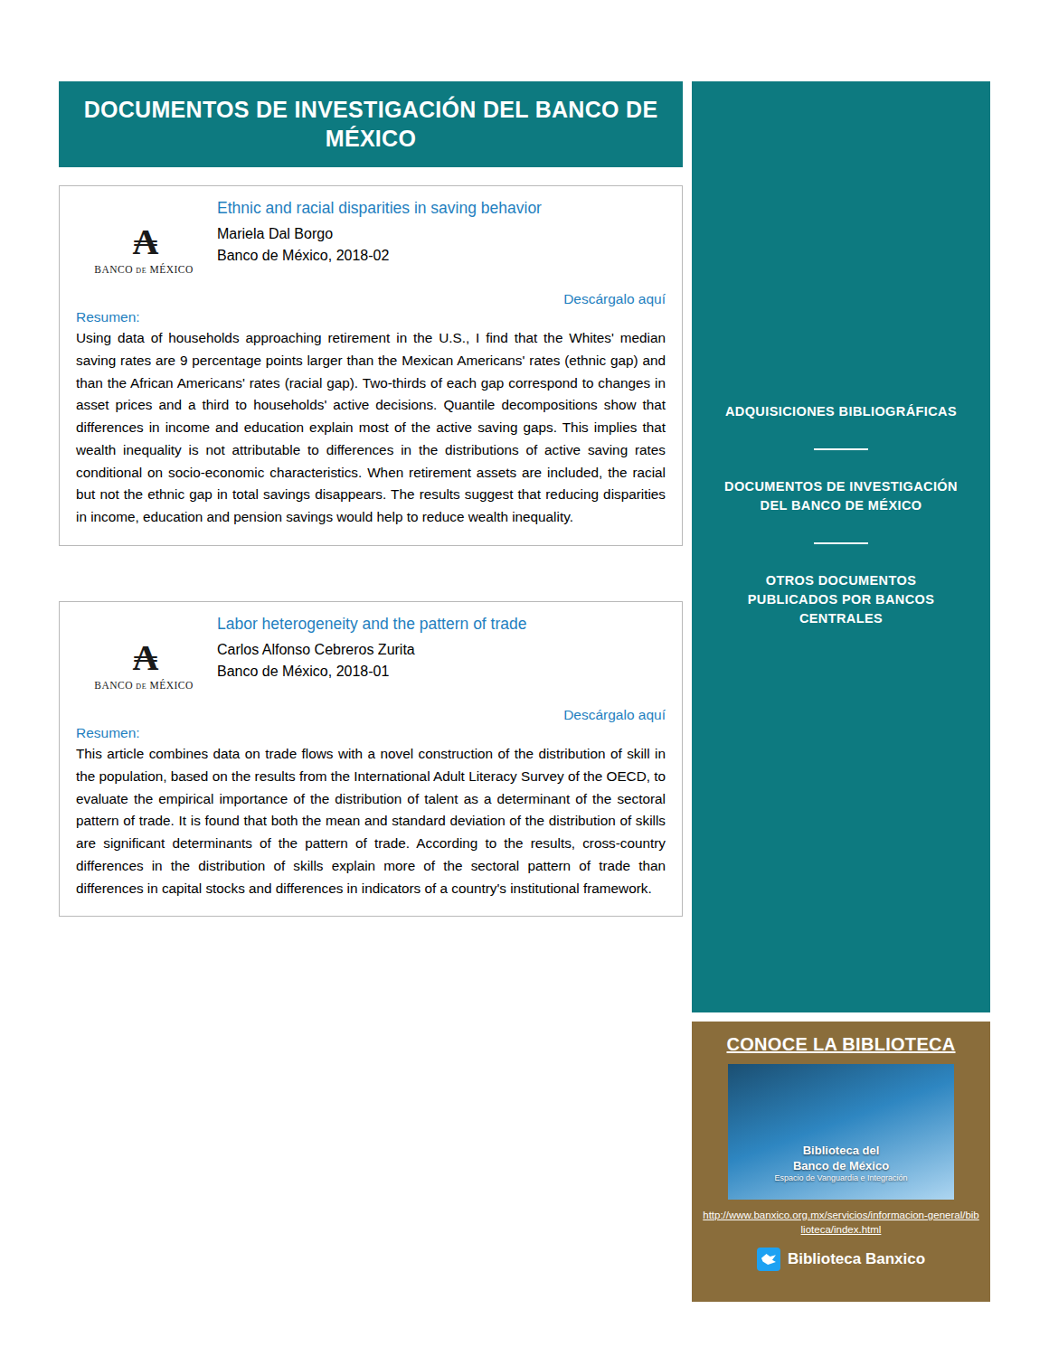DOCUMENTOS DE INVESTIGACIÓN DEL BANCO DE MÉXICO
₳
BANCO DE MÉXICO
Ethnic and racial disparities in saving behavior
Mariela Dal Borgo
Banco de México, 2018-02
Descárgalo aquí
Resumen:
Using data of households approaching retirement in the U.S., I find that the Whites' median saving rates are 9 percentage points larger than the Mexican Americans' rates (ethnic gap) and than the African Americans' rates (racial gap). Two-thirds of each gap correspond to changes in asset prices and a third to households' active decisions. Quantile decompositions show that differences in income and education explain most of the active saving gaps. This implies that wealth inequality is not attributable to differences in the distributions of active saving rates conditional on socio-economic characteristics. When retirement assets are included, the racial but not the ethnic gap in total savings disappears. The results suggest that reducing disparities in income, education and pension savings would help to reduce wealth inequality.
₳
BANCO DE MÉXICO
Labor heterogeneity and the pattern of trade
Carlos Alfonso Cebreros Zurita
Banco de México, 2018-01
Descárgalo aquí
Resumen:
This article combines data on trade flows with a novel construction of the distribution of skill in the population, based on the results from the International Adult Literacy Survey of the OECD, to evaluate the empirical importance of the distribution of talent as a determinant of the sectoral pattern of trade. It is found that both the mean and standard deviation of the distribution of skills are significant determinants of the pattern of trade. According to the results, cross-country differences in the distribution of skills explain more of the sectoral pattern of trade than differences in capital stocks and differences in indicators of a country's institutional framework.
ADQUISICIONES BIBLIOGRÁFICAS
DOCUMENTOS DE INVESTIGACIÓN
DEL BANCO DE MÉXICO
OTROS DOCUMENTOS
PUBLICADOS POR BANCOS
CENTRALES
CONOCE LA BIBLIOTECA
Biblioteca del
Banco de México Espacio de Vanguardia e Integración
http://www.banxico.org.mx/servicios/informacion-general/biblioteca/index.html
Biblioteca Banxico